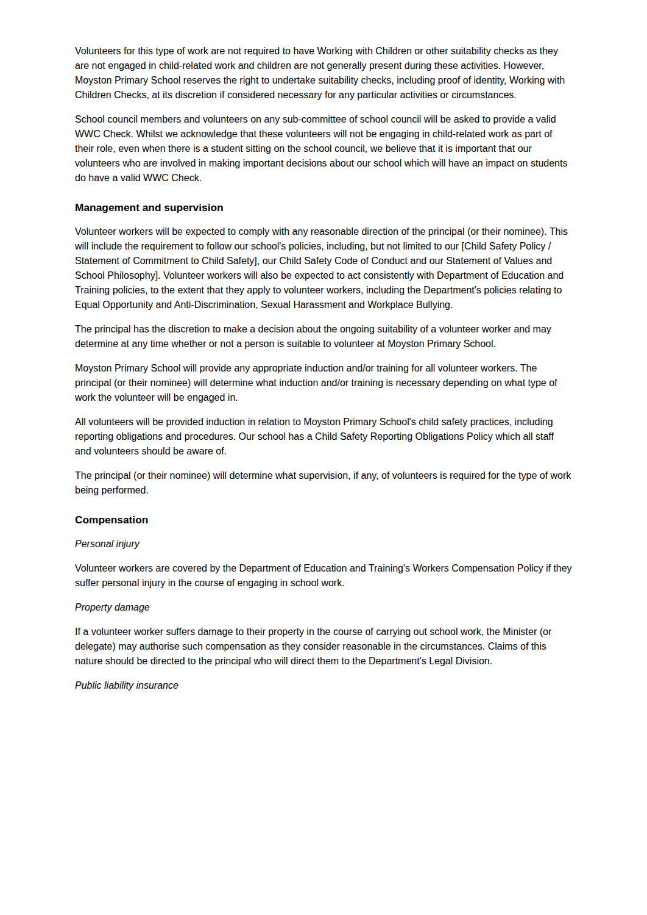Volunteers for this type of work are not required to have Working with Children or other suitability checks as they are not engaged in child-related work and children are not generally present during these activities. However, Moyston Primary School reserves the right to undertake suitability checks, including proof of identity, Working with Children Checks, at its discretion if considered necessary for any particular activities or circumstances.
School council members and volunteers on any sub-committee of school council will be asked to provide a valid WWC Check. Whilst we acknowledge that these volunteers will not be engaging in child-related work as part of their role, even when there is a student sitting on the school council, we believe that it is important that our volunteers who are involved in making important decisions about our school which will have an impact on students do have a valid WWC Check.
Management and supervision
Volunteer workers will be expected to comply with any reasonable direction of the principal (or their nominee). This will include the requirement to follow our school's policies, including, but not limited to our [Child Safety Policy / Statement of Commitment to Child Safety], our Child Safety Code of Conduct and our Statement of Values and School Philosophy]. Volunteer workers will also be expected to act consistently with Department of Education and Training policies, to the extent that they apply to volunteer workers, including the Department's policies relating to Equal Opportunity and Anti-Discrimination, Sexual Harassment and Workplace Bullying.
The principal has the discretion to make a decision about the ongoing suitability of a volunteer worker and may determine at any time whether or not a person is suitable to volunteer at Moyston Primary School.
Moyston Primary School will provide any appropriate induction and/or training for all volunteer workers. The principal (or their nominee) will determine what induction and/or training is necessary depending on what type of work the volunteer will be engaged in.
All volunteers will be provided induction in relation to Moyston Primary School's child safety practices, including reporting obligations and procedures. Our school has a Child Safety Reporting Obligations Policy which all staff and volunteers should be aware of.
The principal (or their nominee) will determine what supervision, if any, of volunteers is required for the type of work being performed.
Compensation
Personal injury
Volunteer workers are covered by the Department of Education and Training's Workers Compensation Policy if they suffer personal injury in the course of engaging in school work.
Property damage
If a volunteer worker suffers damage to their property in the course of carrying out school work, the Minister (or delegate) may authorise such compensation as they consider reasonable in the circumstances. Claims of this nature should be directed to the principal who will direct them to the Department's Legal Division.
Public liability insurance